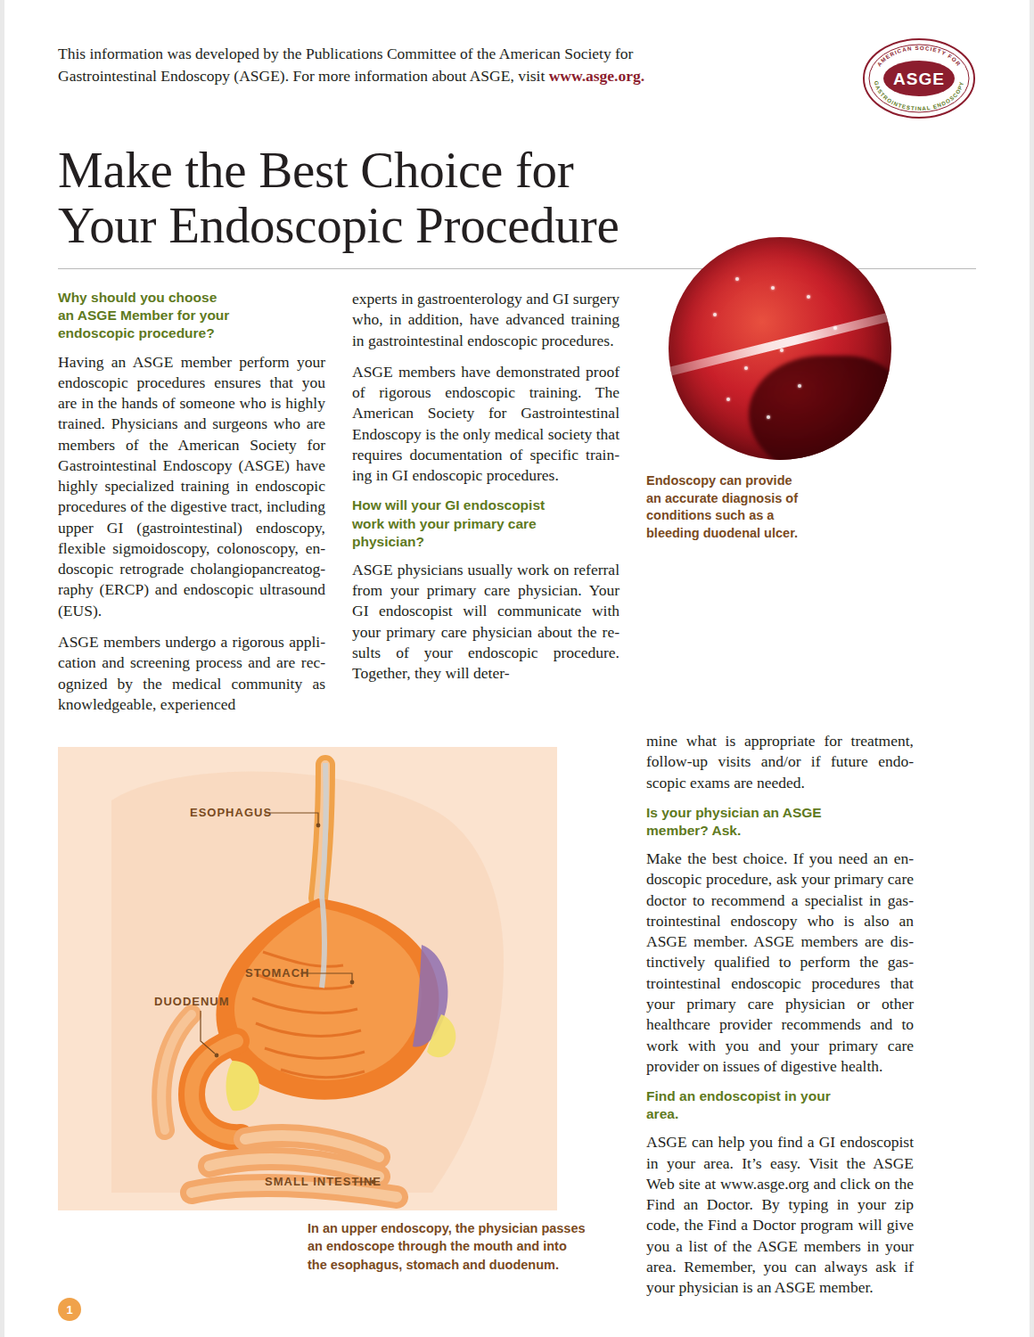This information was developed by the Publications Committee of the American Society for Gastrointestinal Endoscopy (ASGE). For more information about ASGE, visit www.asge.org.
ASGE AMERICAN SOCIETY FOR GASTROINTESTINAL ENDOSCOPY
Make the Best Choice for
Your Endoscopic Procedure
Why should you choose
an ASGE Member for your
endoscopic procedure?
Having an ASGE member perform your endoscopic procedures ensures that you are in the hands of someone who is highly trained. Physicians and surgeons who are members of the American Society for Gastrointestinal Endoscopy (ASGE) have highly specialized training in endoscopic procedures of the digestive tract, including upper GI (gastrointestinal) endoscopy, flexible sigmoidoscopy, colonoscopy, endoscopic retrograde cholangiopancreatography (ERCP) and endoscopic ultrasound (EUS).
ASGE members undergo a rigorous application and screening process and are recognized by the medical community as knowledgeable, experienced
experts in gastroenterology and GI surgery who, in addition, have advanced training in gastrointestinal endoscopic procedures.
ASGE members have demonstrated proof of rigorous endoscopic training. The American Society for Gastrointestinal Endoscopy is the only medical society that requires documentation of specific training in GI endoscopic procedures.
How will your GI endoscopist
work with your primary care
physician?
ASGE physicians usually work on referral from your primary care physician. Your GI endoscopist will communicate with your primary care physician about the results of your endoscopic procedure. Together, they will deter-
Endoscopy can provide
an accurate diagnosis of
conditions such as a
bleeding duodenal ulcer.
ESOPHAGUS STOMACH DUODENUM SMALL INTESTINE
In an upper endoscopy, the physician passes
an endoscope through the mouth and into
the esophagus, stomach and duodenum.
mine what is appropriate for treatment, follow-up visits and/or if future endoscopic exams are needed.
Is your physician an ASGE
member? Ask.
Make the best choice. If you need an endoscopic procedure, ask your primary care doctor to recommend a specialist in gastrointestinal endoscopy who is also an ASGE member. ASGE members are distinctively qualified to perform the gastrointestinal endoscopic procedures that your primary care physician or other healthcare provider recommends and to work with you and your primary care provider on issues of digestive health.
Find an endoscopist in your
area.
ASGE can help you find a GI endoscopist in your area. It’s easy. Visit the ASGE Web site at www.asge.org and click on the Find an Doctor. By typing in your zip code, the Find a Doctor program will give you a list of the ASGE members in your area. Remember, you can always ask if your physician is an ASGE member.
1